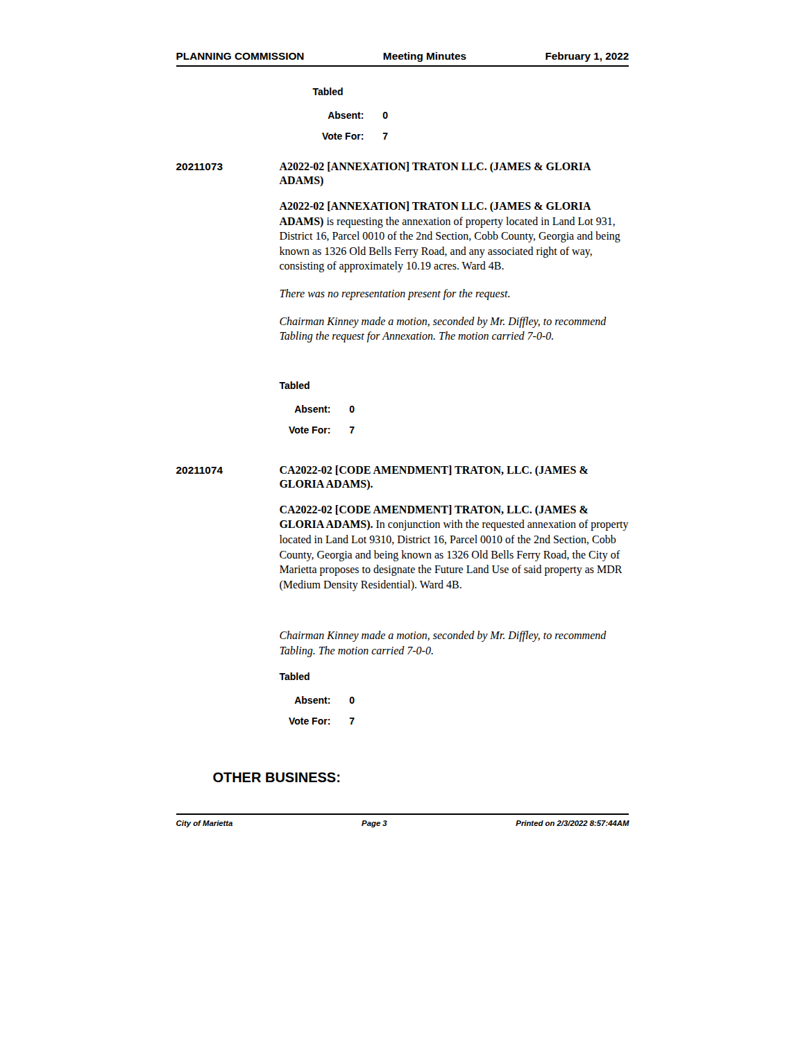PLANNING COMMISSION
Meeting Minutes
February 1, 2022
Tabled
Absent: 0
Vote For: 7
20211073
A2022-02 [ANNEXATION] TRATON LLC. (JAMES & GLORIA ADAMS)
A2022-02 [ANNEXATION] TRATON LLC. (JAMES & GLORIA ADAMS) is requesting the annexation of property located in Land Lot 931, District 16, Parcel 0010 of the 2nd Section, Cobb County, Georgia and being known as 1326 Old Bells Ferry Road, and any associated right of way, consisting of approximately 10.19 acres. Ward 4B.
There was no representation present for the request.
Chairman Kinney made a motion, seconded by Mr. Diffley, to recommend Tabling the request for Annexation. The motion carried 7-0-0.
Tabled
Absent: 0
Vote For: 7
20211074
CA2022-02 [CODE AMENDMENT] TRATON, LLC. (JAMES & GLORIA ADAMS).
CA2022-02 [CODE AMENDMENT] TRATON, LLC. (JAMES & GLORIA ADAMS). In conjunction with the requested annexation of property located in Land Lot 9310, District 16, Parcel 0010 of the 2nd Section, Cobb County, Georgia and being known as 1326 Old Bells Ferry Road, the City of Marietta proposes to designate the Future Land Use of said property as MDR (Medium Density Residential). Ward 4B.
Chairman Kinney made a motion, seconded by Mr. Diffley, to recommend Tabling. The motion carried 7-0-0.
Tabled
Absent: 0
Vote For: 7
OTHER BUSINESS:
City of Marietta
Page 3
Printed on 2/3/2022 8:57:44AM